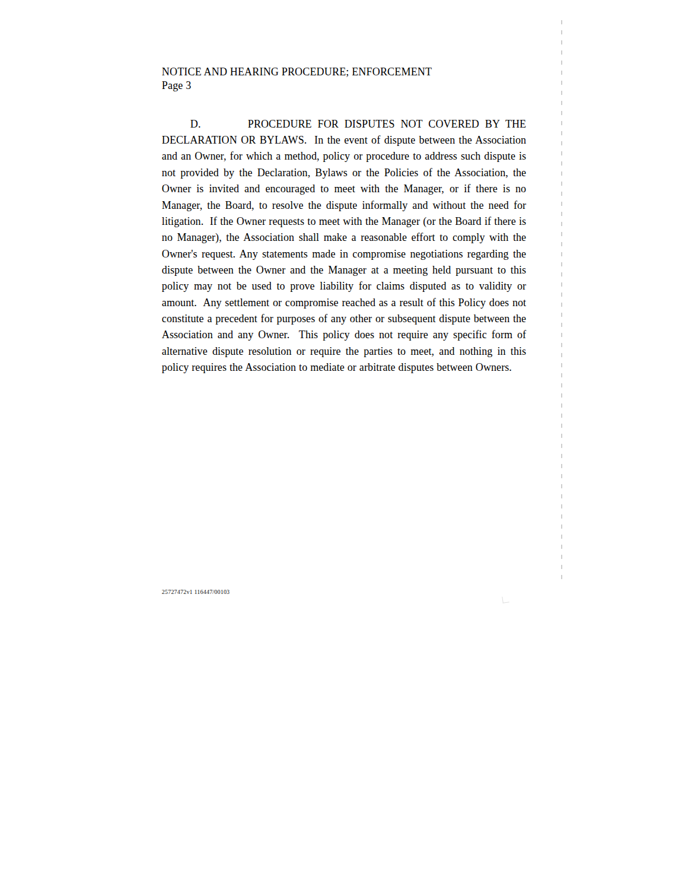NOTICE AND HEARING PROCEDURE; ENFORCEMENT
Page 3
D. PROCEDURE FOR DISPUTES NOT COVERED BY THE DECLARATION OR BYLAWS. In the event of dispute between the Association and an Owner, for which a method, policy or procedure to address such dispute is not provided by the Declaration, Bylaws or the Policies of the Association, the Owner is invited and encouraged to meet with the Manager, or if there is no Manager, the Board, to resolve the dispute informally and without the need for litigation. If the Owner requests to meet with the Manager (or the Board if there is no Manager), the Association shall make a reasonable effort to comply with the Owner's request. Any statements made in compromise negotiations regarding the dispute between the Owner and the Manager at a meeting held pursuant to this policy may not be used to prove liability for claims disputed as to validity or amount. Any settlement or compromise reached as a result of this Policy does not constitute a precedent for purposes of any other or subsequent dispute between the Association and any Owner. This policy does not require any specific form of alternative dispute resolution or require the parties to meet, and nothing in this policy requires the Association to mediate or arbitrate disputes between Owners.
25727472v1 116447/00103